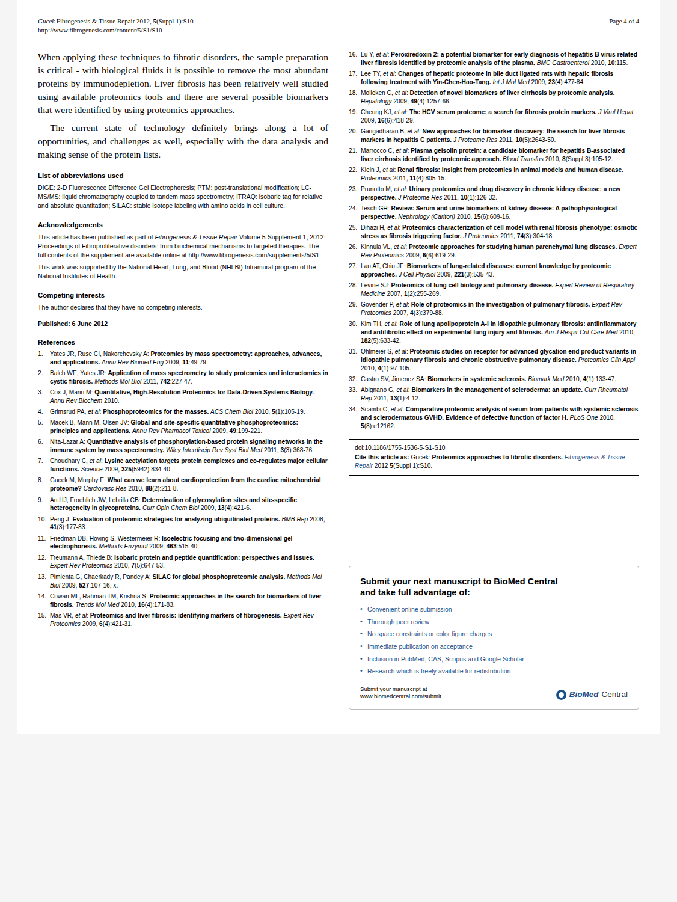Gucek Fibrogenesis & Tissue Repair 2012, 5(Suppl 1):S10
http://www.fibrogenesis.com/content/5/S1/S10
Page 4 of 4
When applying these techniques to fibrotic disorders, the sample preparation is critical - with biological fluids it is possible to remove the most abundant proteins by immunodepletion. Liver fibrosis has been relatively well studied using available proteomics tools and there are several possible biomarkers that were identified by using proteomics approaches.
The current state of technology definitely brings along a lot of opportunities, and challenges as well, especially with the data analysis and making sense of the protein lists.
List of abbreviations used
DIGE: 2-D Fluorescence Difference Gel Electrophoresis; PTM: post-translational modification; LC-MS/MS: liquid chromatography coupled to tandem mass spectrometry; iTRAQ: isobaric tag for relative and absolute quantitation; SILAC: stable isotope labeling with amino acids in cell culture.
Acknowledgements
This article has been published as part of Fibrogenesis & Tissue Repair Volume 5 Supplement 1, 2012: Proceedings of Fibroproliferative disorders: from biochemical mechanisms to targeted therapies. The full contents of the supplement are available online at http://www.fibrogenesis.com/supplements/5/S1.
This work was supported by the National Heart, Lung, and Blood (NHLBI) Intramural program of the National Institutes of Health.
Competing interests
The author declares that they have no competing interests.
Published: 6 June 2012
References
Yates JR, Ruse CI, Nakorchevsky A: Proteomics by mass spectrometry: approaches, advances, and applications. Annu Rev Biomed Eng 2009, 11:49-79.
Balch WE, Yates JR: Application of mass spectrometry to study proteomics and interactomics in cystic fibrosis. Methods Mol Biol 2011, 742:227-47.
Cox J, Mann M: Quantitative, High-Resolution Proteomics for Data-Driven Systems Biology. Annu Rev Biochem 2010.
Grimsrud PA, et al: Phosphoproteomics for the masses. ACS Chem Biol 2010, 5(1):105-19.
Macek B, Mann M, Olsen JV: Global and site-specific quantitative phosphoproteomics: principles and applications. Annu Rev Pharmacol Toxicol 2009, 49:199-221.
Nita-Lazar A: Quantitative analysis of phosphorylation-based protein signaling networks in the immune system by mass spectrometry. Wiley Interdiscip Rev Syst Biol Med 2011, 3(3):368-76.
Choudhary C, et al: Lysine acetylation targets protein complexes and co-regulates major cellular functions. Science 2009, 325(5942):834-40.
Gucek M, Murphy E: What can we learn about cardioprotection from the cardiac mitochondrial proteome? Cardiovasc Res 2010, 88(2):211-8.
An HJ, Froehlich JW, Lebrilla CB: Determination of glycosylation sites and site-specific heterogeneity in glycoproteins. Curr Opin Chem Biol 2009, 13(4):421-6.
Peng J: Evaluation of proteomic strategies for analyzing ubiquitinated proteins. BMB Rep 2008, 41(3):177-83.
Friedman DB, Hoving S, Westermeier R: Isoelectric focusing and two-dimensional gel electrophoresis. Methods Enzymol 2009, 463:515-40.
Treumann A, Thiede B: Isobaric protein and peptide quantification: perspectives and issues. Expert Rev Proteomics 2010, 7(5):647-53.
Pimienta G, Chaerkady R, Pandey A: SILAC for global phosphoproteomic analysis. Methods Mol Biol 2009, 527:107-16, x.
Cowan ML, Rahman TM, Krishna S: Proteomic approaches in the search for biomarkers of liver fibrosis. Trends Mol Med 2010, 16(4):171-83.
Mas VR, et al: Proteomics and liver fibrosis: identifying markers of fibrogenesis. Expert Rev Proteomics 2009, 6(4):421-31.
Lu Y, et al: Peroxiredoxin 2: a potential biomarker for early diagnosis of hepatitis B virus related liver fibrosis identified by proteomic analysis of the plasma. BMC Gastroenterol 2010, 10:115.
Lee TY, et al: Changes of hepatic proteome in bile duct ligated rats with hepatic fibrosis following treatment with Yin-Chen-Hao-Tang. Int J Mol Med 2009, 23(4):477-84.
Molleken C, et al: Detection of novel biomarkers of liver cirrhosis by proteomic analysis. Hepatology 2009, 49(4):1257-66.
Cheung KJ, et al: The HCV serum proteome: a search for fibrosis protein markers. J Viral Hepat 2009, 16(6):418-29.
Gangadharan B, et al: New approaches for biomarker discovery: the search for liver fibrosis markers in hepatitis C patients. J Proteome Res 2011, 10(5):2643-50.
Marrocco C, et al: Plasma gelsolin protein: a candidate biomarker for hepatitis B-associated liver cirrhosis identified by proteomic approach. Blood Transfus 2010, 8(Suppl 3):105-12.
Klein J, et al: Renal fibrosis: insight from proteomics in animal models and human disease. Proteomics 2011, 11(4):805-15.
Prunotto M, et al: Urinary proteomics and drug discovery in chronic kidney disease: a new perspective. J Proteome Res 2011, 10(1):126-32.
Tesch GH: Review: Serum and urine biomarkers of kidney disease: A pathophysiological perspective. Nephrology (Carlton) 2010, 15(6):609-16.
Dihazi H, et al: Proteomics characterization of cell model with renal fibrosis phenotype: osmotic stress as fibrosis triggering factor. J Proteomics 2011, 74(3):304-18.
Kinnula VL, et al: Proteomic approaches for studying human parenchymal lung diseases. Expert Rev Proteomics 2009, 6(6):619-29.
Lau AT, Chiu JF: Biomarkers of lung-related diseases: current knowledge by proteomic approaches. J Cell Physiol 2009, 221(3):535-43.
Levine SJ: Proteomics of lung cell biology and pulmonary disease. Expert Review of Respiratory Medicine 2007, 1(2):255-269.
Govender P, et al: Role of proteomics in the investigation of pulmonary fibrosis. Expert Rev Proteomics 2007, 4(3):379-88.
Kim TH, et al: Role of lung apolipoprotein A-I in idiopathic pulmonary fibrosis: antiinflammatory and antifibrotic effect on experimental lung injury and fibrosis. Am J Respir Crit Care Med 2010, 182(5):633-42.
Ohlmeier S, et al: Proteomic studies on receptor for advanced glycation end product variants in idiopathic pulmonary fibrosis and chronic obstructive pulmonary disease. Proteomics Clin Appl 2010, 4(1):97-105.
Castro SV, Jimenez SA: Biomarkers in systemic sclerosis. Biomark Med 2010, 4(1):133-47.
Abignano G, et al: Biomarkers in the management of scleroderma: an update. Curr Rheumatol Rep 2011, 13(1):4-12.
Scambi C, et al: Comparative proteomic analysis of serum from patients with systemic sclerosis and sclerodermatous GVHD. Evidence of defective function of factor H. PLoS One 2010, 5(8):e12162.
doi:10.1186/1755-1536-5-S1-S10
Cite this article as: Gucek: Proteomics approaches to fibrotic disorders. Fibrogenesis & Tissue Repair 2012 5(Suppl 1):S10.
Submit your next manuscript to BioMed Central
and take full advantage of:
Convenient online submission
Thorough peer review
No space constraints or color figure charges
Immediate publication on acceptance
Inclusion in PubMed, CAS, Scopus and Google Scholar
Research which is freely available for redistribution
Submit your manuscript at
www.biomedcentral.com/submit
BioMed Central